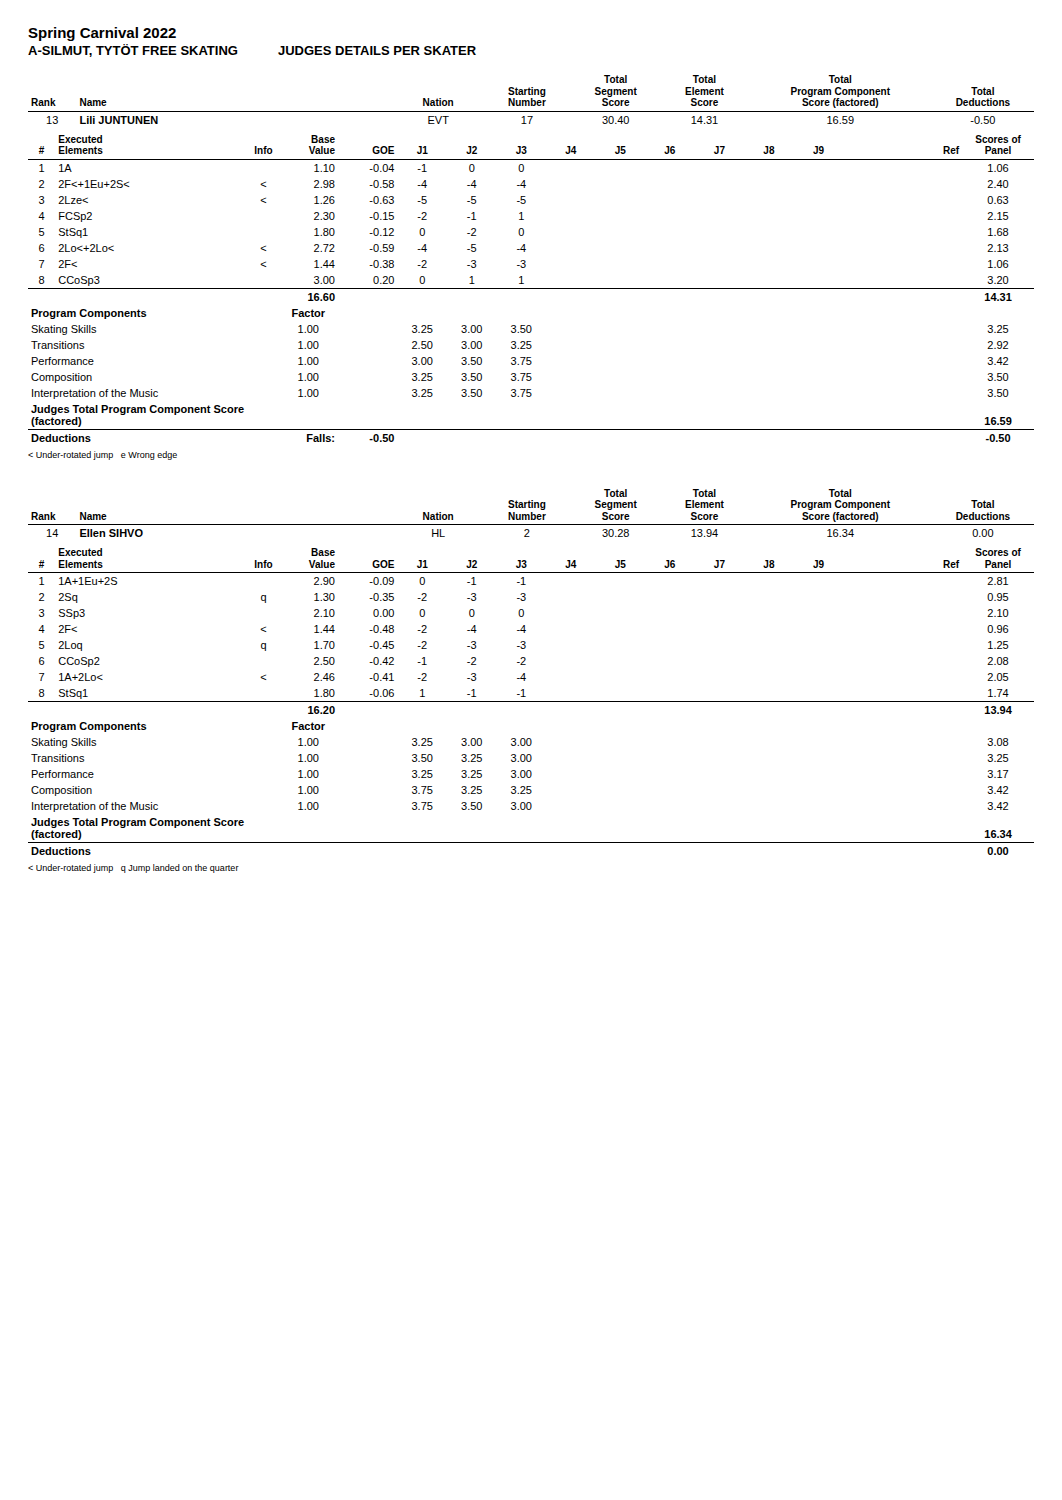Spring Carnival 2022
A-SILMUT, TYTÖT FREE SKATING JUDGES DETAILS PER SKATER
| Rank | Name | Nation | Starting Number | Total Segment Score | Total Element Score | Total Program Component Score (factored) | Total Deductions |
| --- | --- | --- | --- | --- | --- | --- | --- |
| 13 | Lili JUNTUNEN | EVT | 17 | 30.40 | 14.31 | 16.59 | -0.50 |
| # | Executed Elements | Info | Base Value | GOE | J1 | J2 | J3 | J4 | J5 | J6 | J7 | J8 | J9 | Ref | Scores of Panel |
| --- | --- | --- | --- | --- | --- | --- | --- | --- | --- | --- | --- | --- | --- | --- | --- |
| 1 | 1A | | 1.10 | -0.04 | -1 | 0 | 0 | | | | | | | | 1.06 |
| 2 | 2F<+1Eu+2S< | < | 2.98 | -0.58 | -4 | -4 | -4 | | | | | | | | 2.40 |
| 3 | 2Lze< | < | 1.26 | -0.63 | -5 | -5 | -5 | | | | | | | | 0.63 |
| 4 | FCSp2 | | 2.30 | -0.15 | -2 | -1 | 1 | | | | | | | | 2.15 |
| 5 | StSq1 | | 1.80 | -0.12 | 0 | -2 | 0 | | | | | | | | 1.68 |
| 6 | 2Lo<+2Lo< | < | 2.72 | -0.59 | -4 | -5 | -4 | | | | | | | | 2.13 |
| 7 | 2F< | < | 1.44 | -0.38 | -2 | -3 | -3 | | | | | | | | 1.06 |
| 8 | CCoSp3 | | 3.00 | 0.20 | 0 | 1 | 1 | | | | | | | | 3.20 |
| | | | 16.60 | | | 14.31 |
| Program Components | Factor | |
| Skating Skills | 1.00 | | 3.25 | 3.00 | 3.50 | | | | | | | | 3.25 |
| Transitions | 1.00 | | 2.50 | 3.00 | 3.25 | | | | | | | | 2.92 |
| Performance | 1.00 | | 3.00 | 3.50 | 3.75 | | | | | | | | 3.42 |
| Composition | 1.00 | | 3.25 | 3.50 | 3.75 | | | | | | | | 3.50 |
| Interpretation of the Music | 1.00 | | 3.25 | 3.50 | 3.75 | | | | | | | | 3.50 |
| Judges Total Program Component Score (factored) | | 16.59 |
| Deductions | Falls: | -0.50 | | -0.50 |
< Under-rotated jump e Wrong edge
| Rank | Name | Nation | Starting Number | Total Segment Score | Total Element Score | Total Program Component Score (factored) | Total Deductions |
| --- | --- | --- | --- | --- | --- | --- | --- |
| 14 | Ellen SIHVO | HL | 2 | 30.28 | 13.94 | 16.34 | 0.00 |
| # | Executed Elements | Info | Base Value | GOE | J1 | J2 | J3 | J4 | J5 | J6 | J7 | J8 | J9 | Ref | Scores of Panel |
| --- | --- | --- | --- | --- | --- | --- | --- | --- | --- | --- | --- | --- | --- | --- | --- |
| 1 | 1A+1Eu+2S | | 2.90 | -0.09 | 0 | -1 | -1 | | | | | | | | 2.81 |
| 2 | 2Sq | q | 1.30 | -0.35 | -2 | -3 | -3 | | | | | | | | 0.95 |
| 3 | SSp3 | | 2.10 | 0.00 | 0 | 0 | 0 | | | | | | | | 2.10 |
| 4 | 2F< | < | 1.44 | -0.48 | -2 | -4 | -4 | | | | | | | | 0.96 |
| 5 | 2Loq | q | 1.70 | -0.45 | -2 | -3 | -3 | | | | | | | | 1.25 |
| 6 | CCoSp2 | | 2.50 | -0.42 | -1 | -2 | -2 | | | | | | | | 2.08 |
| 7 | 1A+2Lo< | < | 2.46 | -0.41 | -2 | -3 | -4 | | | | | | | | 2.05 |
| 8 | StSq1 | | 1.80 | -0.06 | 1 | -1 | -1 | | | | | | | | 1.74 |
| | | | 16.20 | | | 13.94 |
| Program Components | Factor | |
| Skating Skills | 1.00 | | 3.25 | 3.00 | 3.00 | | | | | | | | 3.08 |
| Transitions | 1.00 | | 3.50 | 3.25 | 3.00 | | | | | | | | 3.25 |
| Performance | 1.00 | | 3.25 | 3.25 | 3.00 | | | | | | | | 3.17 |
| Composition | 1.00 | | 3.75 | 3.25 | 3.25 | | | | | | | | 3.42 |
| Interpretation of the Music | 1.00 | | 3.75 | 3.50 | 3.00 | | | | | | | | 3.42 |
| Judges Total Program Component Score (factored) | | 16.34 |
| Deductions | | | | 0.00 |
< Under-rotated jump q Jump landed on the quarter